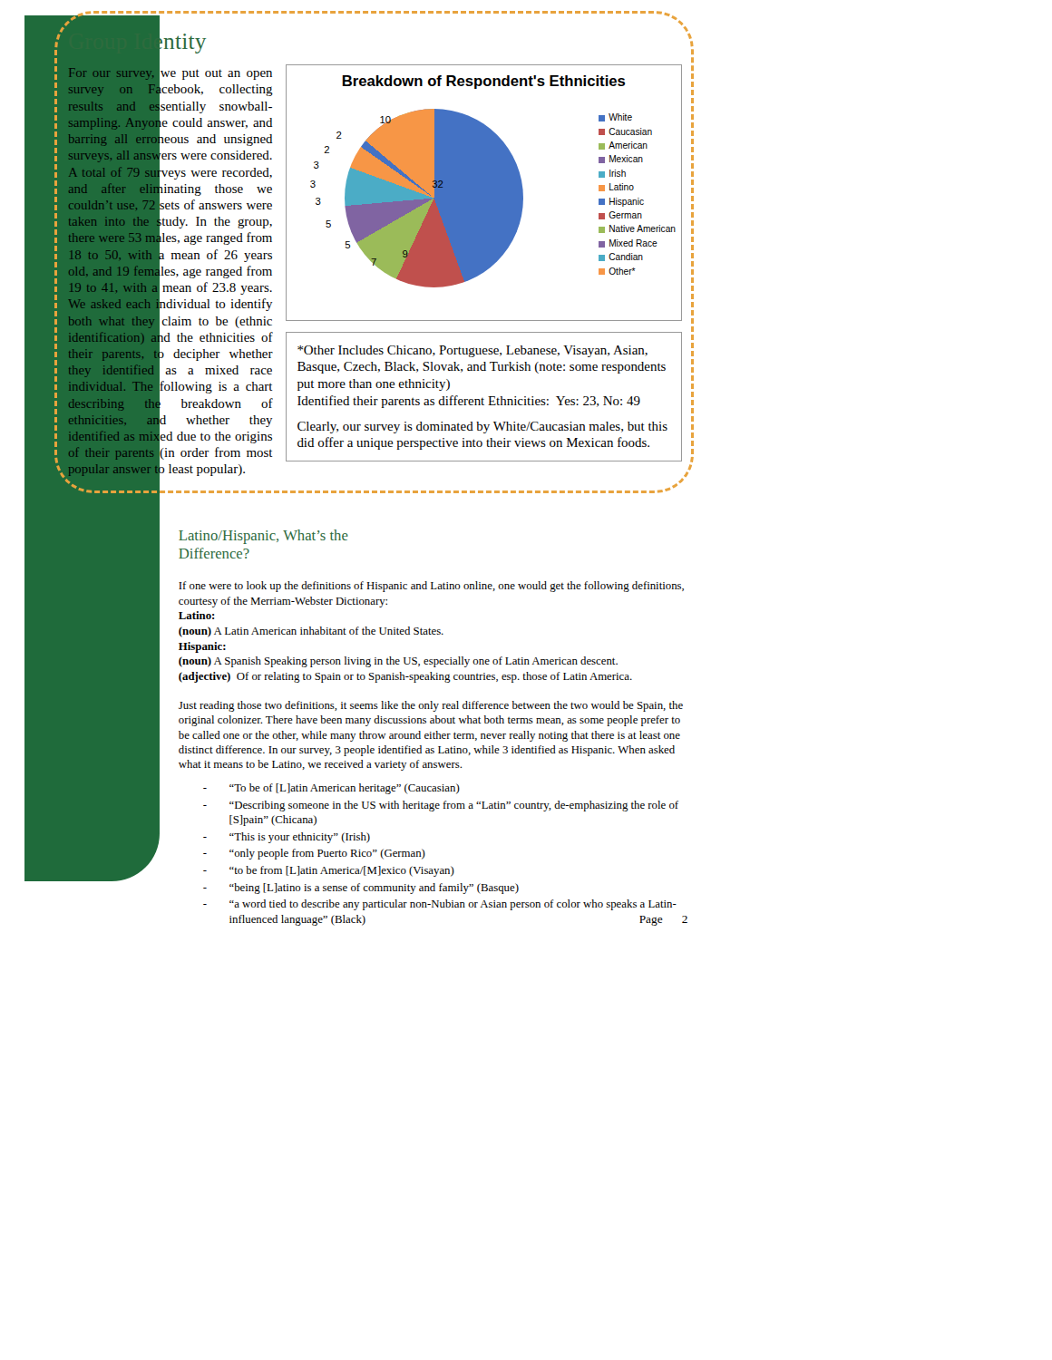Group Identity
For our survey, we put out an open survey on Facebook, collecting results and essentially snowball-sampling. Anyone could answer, and barring all erroneous and unsigned surveys, all answers were considered. A total of 79 surveys were recorded, and after eliminating those we couldn’t use, 72 sets of answers were taken into the study. In the group, there were 53 males, age ranged from 18 to 50, with a mean of 26 years old, and 19 females, age ranged from 19 to 41, with a mean of 23.8 years. We asked each individual to identify both what they claim to be (ethnic identification) and the ethnicities of their parents, to decipher whether they identified as a mixed race individual. The following is a chart describing the breakdown of ethnicities, and whether they identified as mixed due to the origins of their parents (in order from most popular answer to least popular).
Breakdown of Respondent's Ethnicities
32 9 7 5 5 3 3 3 2 2 10
White
Caucasian
American
Mexican
Irish
Latino
Hispanic
German
Native American
Mixed Race
Candian
Other*
*Other Includes Chicano, Portuguese, Lebanese, Visayan, Asian, Basque, Czech, Black, Slovak, and Turkish (note: some respondents put more than one ethnicity)
Identified their parents as different Ethnicities: Yes: 23, No: 49
Clearly, our survey is dominated by White/Caucasian males, but this did offer a unique perspective into their views on Mexican foods.
Latino/Hispanic, What’s the Difference?
If one were to look up the definitions of Hispanic and Latino online, one would get the following definitions, courtesy of the Merriam-Webster Dictionary:
Latino:
(noun) A Latin American inhabitant of the United States.
Hispanic:
(noun) A Spanish Speaking person living in the US, especially one of Latin American descent.
(adjective) Of or relating to Spain or to Spanish-speaking countries, esp. those of Latin America.
Just reading those two definitions, it seems like the only real difference between the two would be Spain, the original colonizer. There have been many discussions about what both terms mean, as some people prefer to be called one or the other, while many throw around either term, never really noting that there is at least one distinct difference. In our survey, 3 people identified as Latino, while 3 identified as Hispanic. When asked what it means to be Latino, we received a variety of answers.
“To be of [L]atin American heritage” (Caucasian)
“Describing someone in the US with heritage from a “Latin” country, de-emphasizing the role of [S]pain” (Chicana)
“This is your ethnicity” (Irish)
“only people from Puerto Rico” (German)
“to be from [L]atin America/[M]exico (Visayan)
“being [L]atino is a sense of community and family” (Basque)
“a word tied to describe any particular non-Nubian or Asian person of color who speaks a Latin-influenced language” (Black)
Page2